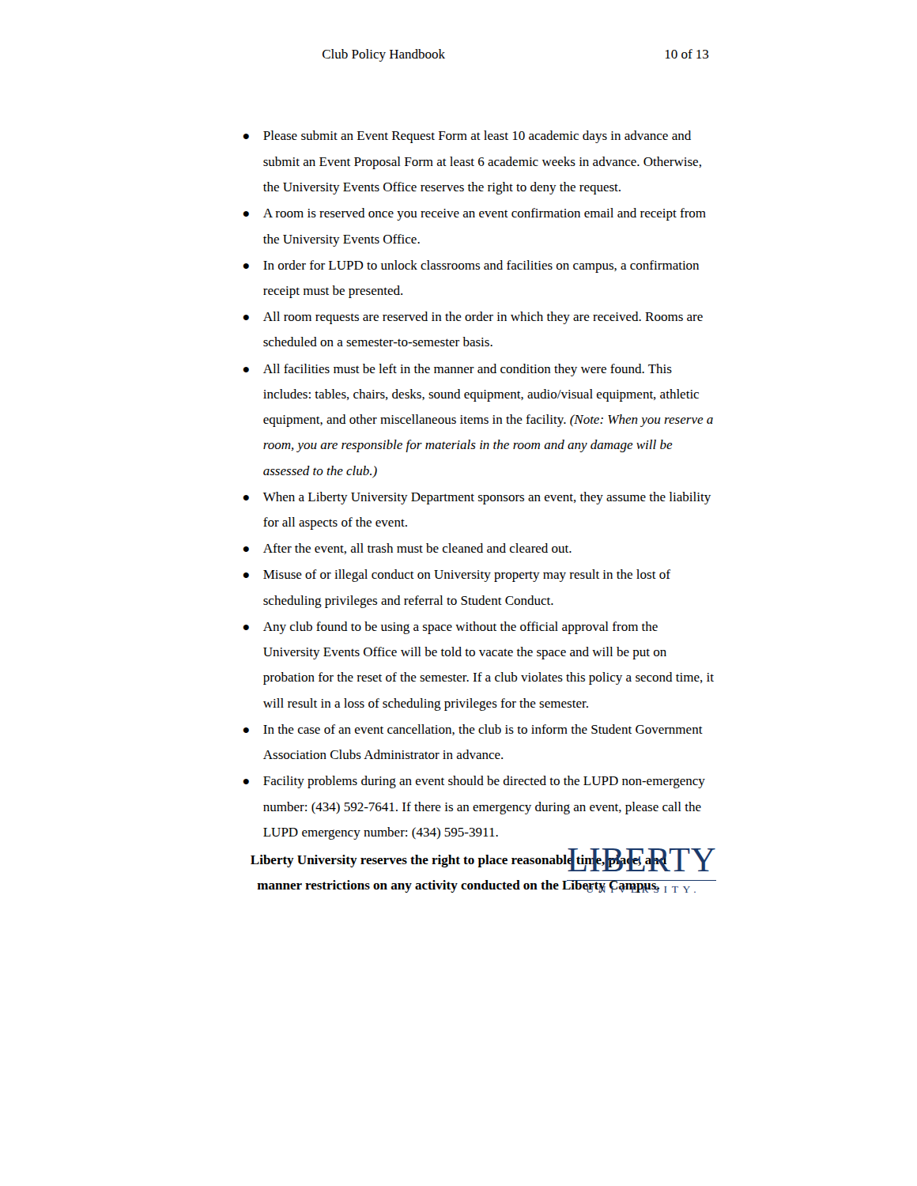Club Policy Handbook 10 of 13
Please submit an Event Request Form at least 10 academic days in advance and submit an Event Proposal Form at least 6 academic weeks in advance. Otherwise, the University Events Office reserves the right to deny the request.
A room is reserved once you receive an event confirmation email and receipt from the University Events Office.
In order for LUPD to unlock classrooms and facilities on campus, a confirmation receipt must be presented.
All room requests are reserved in the order in which they are received. Rooms are scheduled on a semester-to-semester basis.
All facilities must be left in the manner and condition they were found. This includes: tables, chairs, desks, sound equipment, audio/visual equipment, athletic equipment, and other miscellaneous items in the facility. (Note: When you reserve a room, you are responsible for materials in the room and any damage will be assessed to the club.)
When a Liberty University Department sponsors an event, they assume the liability for all aspects of the event.
After the event, all trash must be cleaned and cleared out.
Misuse of or illegal conduct on University property may result in the lost of scheduling privileges and referral to Student Conduct.
Any club found to be using a space without the official approval from the University Events Office will be told to vacate the space and will be put on probation for the reset of the semester. If a club violates this policy a second time, it will result in a loss of scheduling privileges for the semester.
In the case of an event cancellation, the club is to inform the Student Government Association Clubs Administrator in advance.
Facility problems during an event should be directed to the LUPD non-emergency number: (434) 592-7641. If there is an emergency during an event, please call the LUPD emergency number: (434) 595-3911.
Liberty University reserves the right to place reasonable time, place, and manner restrictions on any activity conducted on the Liberty Campus.
LIBERTY
UNIVERSITY.